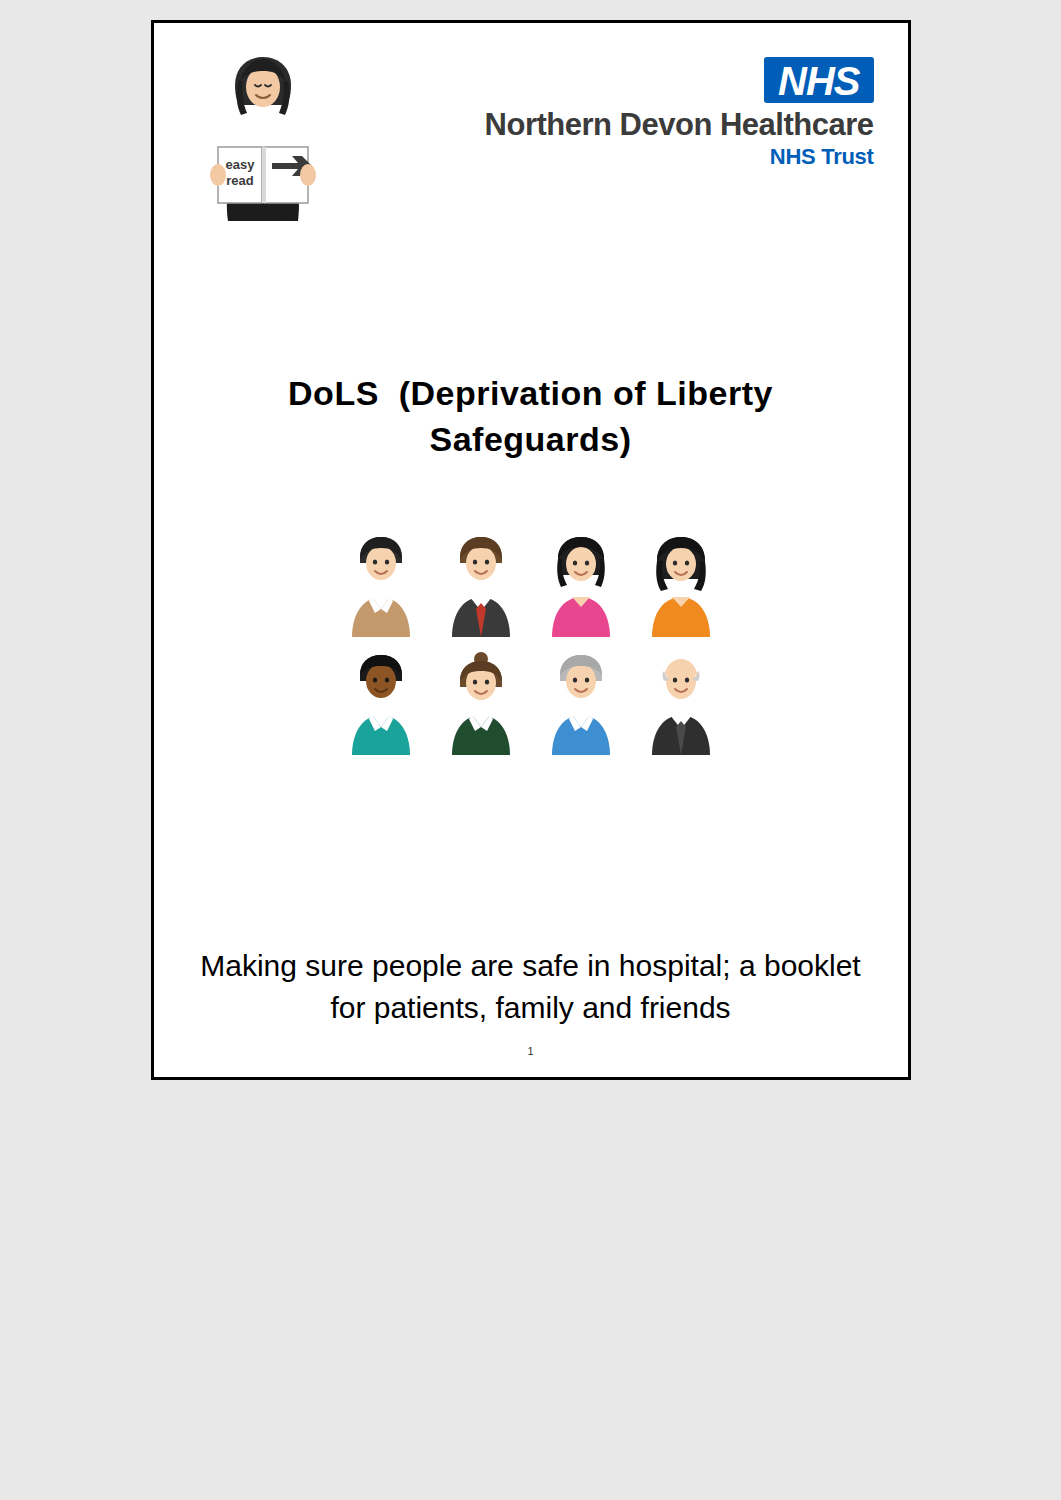easy read
NHS
Northern Devon Healthcare
NHS Trust
DoLS (Deprivation of Liberty Safeguards)
Making sure people are safe in hospital; a booklet for patients, family and friends
1